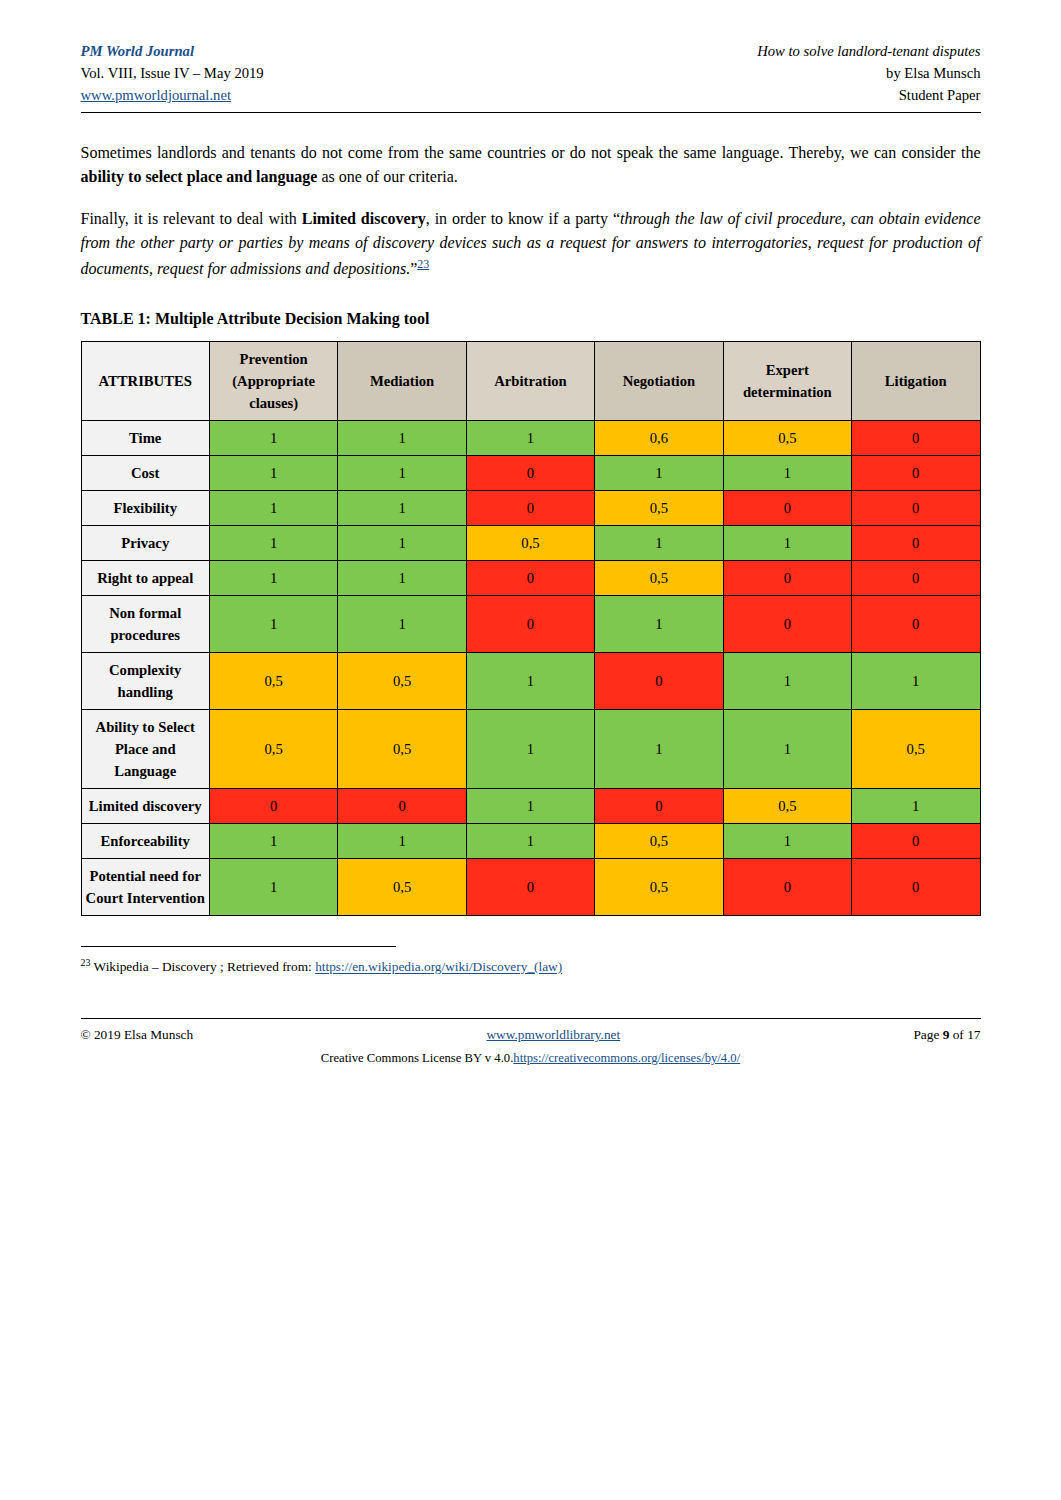PM World Journal
Vol. VIII, Issue IV – May 2019
www.pmworldjournal.net
How to solve landlord-tenant disputes
by Elsa Munsch
Student Paper
Sometimes landlords and tenants do not come from the same countries or do not speak the same language. Thereby, we can consider the ability to select place and language as one of our criteria.
Finally, it is relevant to deal with Limited discovery, in order to know if a party “through the law of civil procedure, can obtain evidence from the other party or parties by means of discovery devices such as a request for answers to interrogatories, request for production of documents, request for admissions and depositions.”23
TABLE 1: Multiple Attribute Decision Making tool
| ATTRIBUTES | Prevention (Appropriate clauses) | Mediation | Arbitration | Negotiation | Expert determination | Litigation |
| --- | --- | --- | --- | --- | --- | --- |
| Time | 1 | 1 | 1 | 0,6 | 0,5 | 0 |
| Cost | 1 | 1 | 0 | 1 | 1 | 0 |
| Flexibility | 1 | 1 | 0 | 0,5 | 0 | 0 |
| Privacy | 1 | 1 | 0,5 | 1 | 1 | 0 |
| Right to appeal | 1 | 1 | 0 | 0,5 | 0 | 0 |
| Non formal procedures | 1 | 1 | 0 | 1 | 0 | 0 |
| Complexity handling | 0,5 | 0,5 | 1 | 0 | 1 | 1 |
| Ability to Select Place and Language | 0,5 | 0,5 | 1 | 1 | 1 | 0,5 |
| Limited discovery | 0 | 0 | 1 | 0 | 0,5 | 1 |
| Enforceability | 1 | 1 | 1 | 0,5 | 1 | 0 |
| Potential need for Court Intervention | 1 | 0,5 | 0 | 0,5 | 0 | 0 |
23 Wikipedia – Discovery ; Retrieved from: https://en.wikipedia.org/wiki/Discovery_(law)
© 2019 Elsa Munsch
www.pmworldlibrary.net
Page 9 of 17
Creative Commons License BY v 4.0.https://creativecommons.org/licenses/by/4.0/